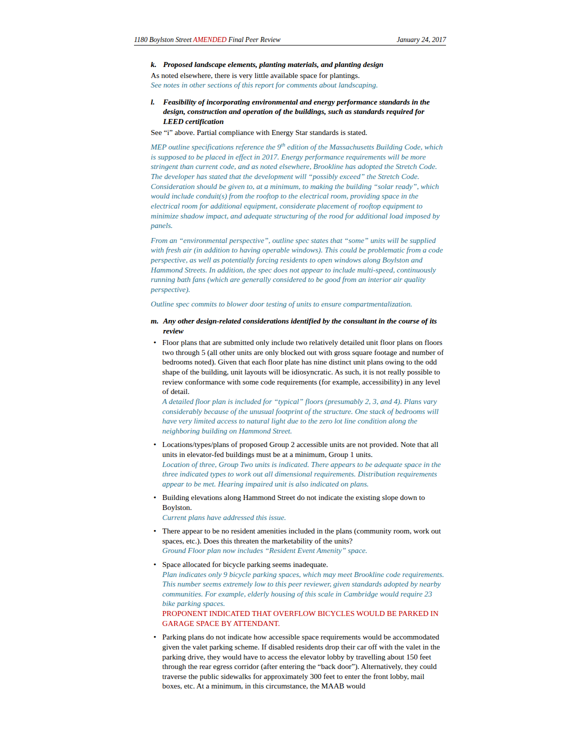1180 Boylston Street AMENDED Final Peer Review
January 24, 2017
k. Proposed landscape elements, planting materials, and planting design
As noted elsewhere, there is very little available space for plantings.
See notes in other sections of this report for comments about landscaping.
l. Feasibility of incorporating environmental and energy performance standards in the design, construction and operation of the buildings, such as standards required for LEED certification
See “i” above. Partial compliance with Energy Star standards is stated.
MEP outline specifications reference the 9th edition of the Massachusetts Building Code, which is supposed to be placed in effect in 2017. Energy performance requirements will be more stringent than current code, and as noted elsewhere, Brookline has adopted the Stretch Code. The developer has stated that the development will “possibly exceed” the Stretch Code. Consideration should be given to, at a minimum, to making the building “solar ready”, which would include conduit(s) from the rooftop to the electrical room, providing space in the electrical room for additional equipment, considerate placement of rooftop equipment to minimize shadow impact, and adequate structuring of the rood for additional load imposed by panels.
From an “environmental perspective”, outline spec states that “some” units will be supplied with fresh air (in addition to having operable windows). This could be problematic from a code perspective, as well as potentially forcing residents to open windows along Boylston and Hammond Streets. In addition, the spec does not appear to include multi-speed, continuously running bath fans (which are generally considered to be good from an interior air quality perspective).
Outline spec commits to blower door testing of units to ensure compartmentalization.
m. Any other design-related considerations identified by the consultant in the course of its review
Floor plans that are submitted only include two relatively detailed unit floor plans on floors two through 5 (all other units are only blocked out with gross square footage and number of bedrooms noted). Given that each floor plate has nine distinct unit plans owing to the odd shape of the building, unit layouts will be idiosyncratic. As such, it is not really possible to review conformance with some code requirements (for example, accessibility) in any level of detail.
A detailed floor plan is included for “typical” floors (presumably 2, 3, and 4). Plans vary considerably because of the unusual footprint of the structure. One stack of bedrooms will have very limited access to natural light due to the zero lot line condition along the neighboring building on Hammond Street.
Locations/types/plans of proposed Group 2 accessible units are not provided. Note that all units in elevator-fed buildings must be at a minimum, Group 1 units.
Location of three, Group Two units is indicated. There appears to be adequate space in the three indicated types to work out all dimensional requirements. Distribution requirements appear to be met. Hearing impaired unit is also indicated on plans.
Building elevations along Hammond Street do not indicate the existing slope down to Boylston.
Current plans have addressed this issue.
There appear to be no resident amenities included in the plans (community room, work out spaces, etc.). Does this threaten the marketability of the units?
Ground Floor plan now includes “Resident Event Amenity” space.
Space allocated for bicycle parking seems inadequate.
Plan indicates only 9 bicycle parking spaces, which may meet Brookline code requirements. This number seems extremely low to this peer reviewer, given standards adopted by nearby communities. For example, elderly housing of this scale in Cambridge would require 23 bike parking spaces.
PROPONENT INDICATED THAT OVERFLOW BICYCLES WOULD BE PARKED IN GARAGE SPACE BY ATTENDANT.
Parking plans do not indicate how accessible space requirements would be accommodated given the valet parking scheme. If disabled residents drop their car off with the valet in the parking drive, they would have to access the elevator lobby by travelling about 150 feet through the rear egress corridor (after entering the “back door”). Alternatively, they could traverse the public sidewalks for approximately 300 feet to enter the front lobby, mail boxes, etc. At a minimum, in this circumstance, the MAAB would